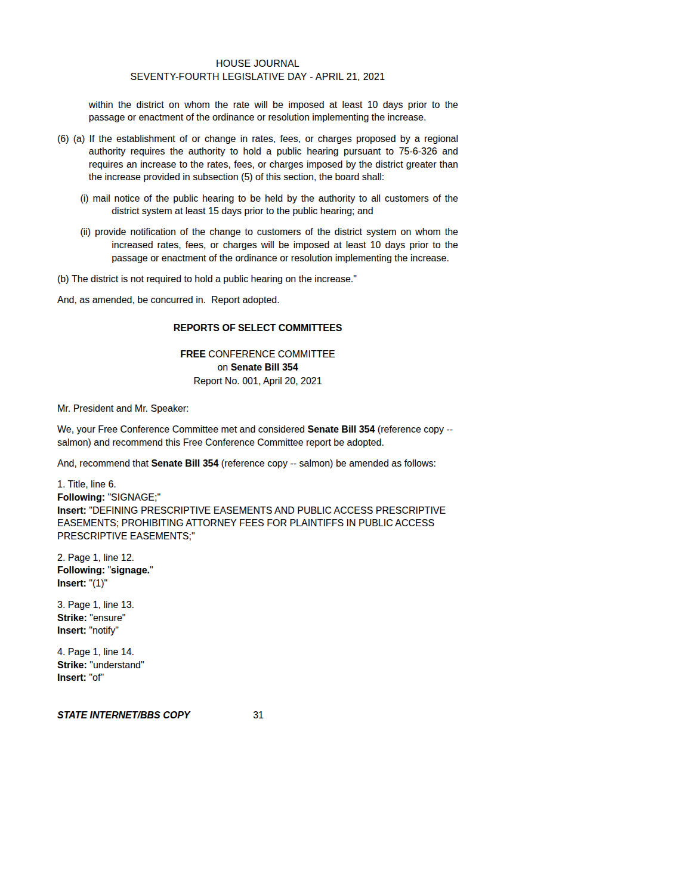HOUSE JOURNAL
SEVENTY-FOURTH LEGISLATIVE DAY - APRIL 21, 2021
within the district on whom the rate will be imposed at least 10 days prior to the passage or enactment of the ordinance or resolution implementing the increase.
(6) (a) If the establishment of or change in rates, fees, or charges proposed by a regional authority requires the authority to hold a public hearing pursuant to 75-6-326 and requires an increase to the rates, fees, or charges imposed by the district greater than the increase provided in subsection (5) of this section, the board shall:
(i) mail notice of the public hearing to be held by the authority to all customers of the district system at least 15 days prior to the public hearing; and
(ii) provide notification of the change to customers of the district system on whom the increased rates, fees, or charges will be imposed at least 10 days prior to the passage or enactment of the ordinance or resolution implementing the increase.
(b) The district is not required to hold a public hearing on the increase."
And, as amended, be concurred in. Report adopted.
REPORTS OF SELECT COMMITTEES
FREE CONFERENCE COMMITTEE
on Senate Bill 354
Report No. 001, April 20, 2021
Mr. President and Mr. Speaker:
We, your Free Conference Committee met and considered Senate Bill 354 (reference copy -- salmon) and recommend this Free Conference Committee report be adopted.
And, recommend that Senate Bill 354 (reference copy -- salmon) be amended as follows:
1. Title, line 6.
Following: "SIGNAGE;"
Insert: "DEFINING PRESCRIPTIVE EASEMENTS AND PUBLIC ACCESS PRESCRIPTIVE EASEMENTS; PROHIBITING ATTORNEY FEES FOR PLAINTIFFS IN PUBLIC ACCESS PRESCRIPTIVE EASEMENTS;"
2. Page 1, line 12.
Following: "signage."
Insert: "(1)"
3. Page 1, line 13.
Strike: "ensure"
Insert: "notify"
4. Page 1, line 14.
Strike: "understand"
Insert: "of"
STATE INTERNET/BBS COPY 31